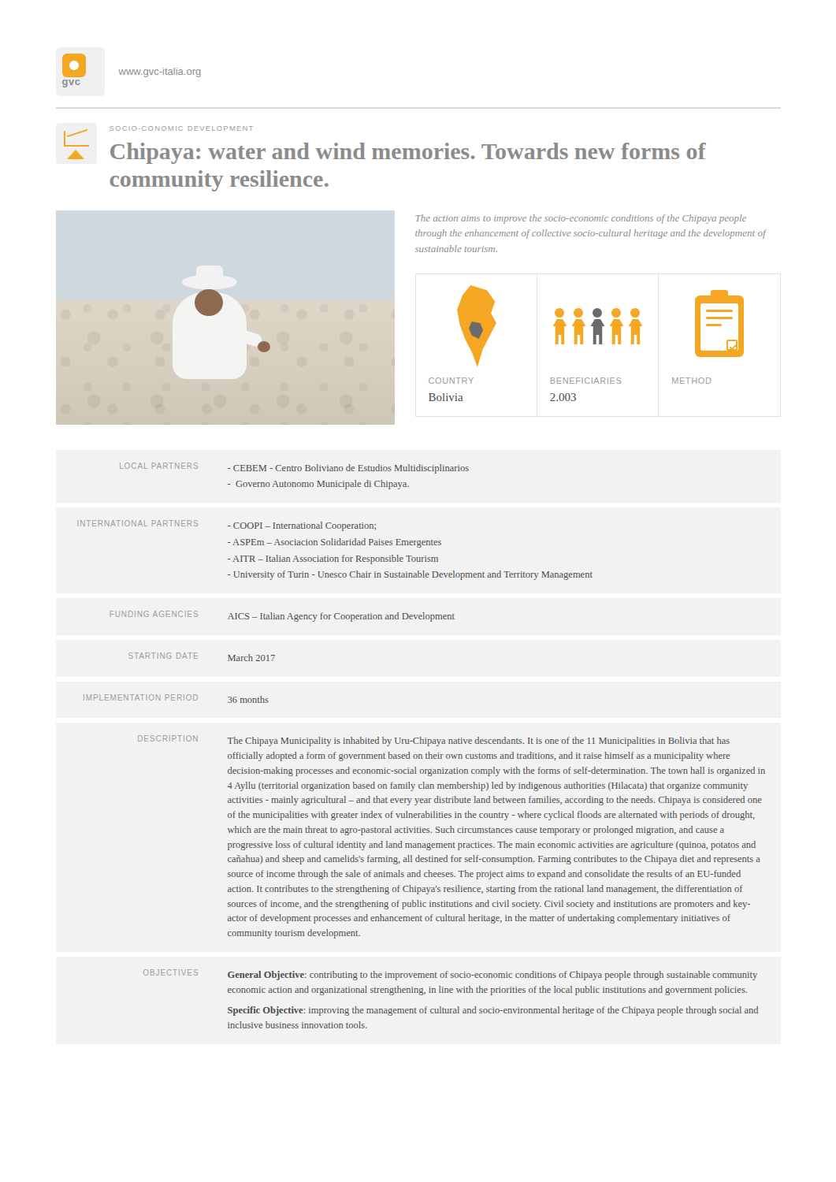gvc
www.gvc-italia.org
Socio-conomic development
Chipaya: water and wind memories. Towards new forms of community resilience.
The action aims to improve the socio-economic conditions of the Chipaya people through the enhancement of collective socio-cultural heritage and the development of sustainable tourism.
Country
Bolivia
Beneficiaries
2.003
Method
| Local partners | - CEBEM - Centro Boliviano de Estudios Multidisciplinarios - Governo Autonomo Municipale di Chipaya. |
| International partners | - COOPI – International Cooperation; - ASPEm – Asociacion Solidaridad Paises Emergentes - AITR – Italian Association for Responsible Tourism - University of Turin - Unesco Chair in Sustainable Development and Territory Management |
| Funding agencies | AICS – Italian Agency for Cooperation and Development |
| Starting date | March 2017 |
| Implementation period | 36 months |
| Description | The Chipaya Municipality is inhabited by Uru-Chipaya native descendants. It is one of the 11 Municipalities in Bolivia that has officially adopted a form of government based on their own customs and traditions, and it raise himself as a municipality where decision-making processes and economic-social organization comply with the forms of self-determination. The town hall is organized in 4 Ayllu (territorial organization based on family clan membership) led by indigenous authorities (Hilacata) that organize community activities - mainly agricultural – and that every year distribute land between families, according to the needs. Chipaya is considered one of the municipalities with greater index of vulnerabilities in the country - where cyclical floods are alternated with periods of drought, which are the main threat to agro-pastoral activities. Such circumstances cause temporary or prolonged migration, and cause a progressive loss of cultural identity and land management practices. The main economic activities are agriculture (quinoa, potatos and cañahua) and sheep and camelids's farming, all destined for self-consumption. Farming contributes to the Chipaya diet and represents a source of income through the sale of animals and cheeses. The project aims to expand and consolidate the results of an EU-funded action. It contributes to the strengthening of Chipaya's resilience, starting from the rational land management, the differentiation of sources of income, and the strengthening of public institutions and civil society. Civil society and institutions are promoters and key-actor of development processes and enhancement of cultural heritage, in the matter of undertaking complementary initiatives of community tourism development. |
| Objectives | General Objective : contributing to the improvement of socio-economic conditions of Chipaya people through sustainable community economic action and organizational strengthening, in line with the priorities of the local public institutions and government policies. Specific Objective : improving the management of cultural and socio-environmental heritage of the Chipaya people through social and inclusive business innovation tools. |